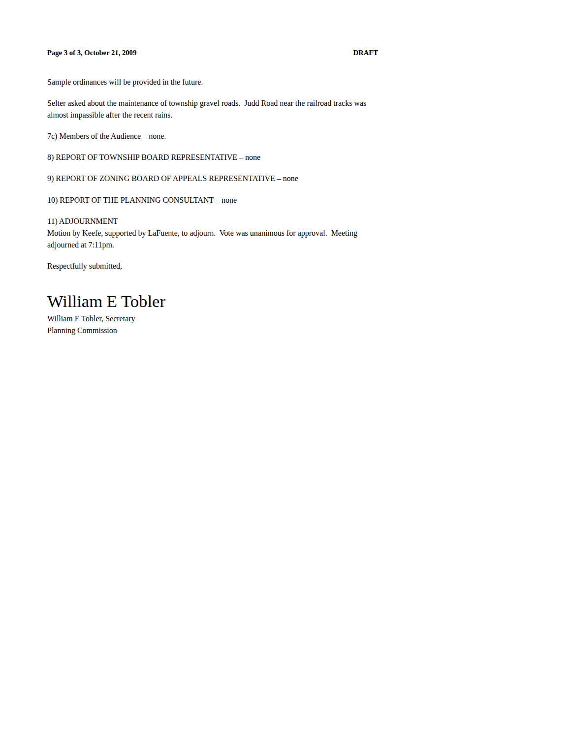Page 3 of 3, October 21, 2009 DRAFT
Sample ordinances will be provided in the future.
Selter asked about the maintenance of township gravel roads. Judd Road near the railroad tracks was almost impassible after the recent rains.
7c) Members of the Audience – none.
8) REPORT OF TOWNSHIP BOARD REPRESENTATIVE – none
9) REPORT OF ZONING BOARD OF APPEALS REPRESENTATIVE – none
10) REPORT OF THE PLANNING CONSULTANT – none
11) ADJOURNMENT
Motion by Keefe, supported by LaFuente, to adjourn. Vote was unanimous for approval. Meeting adjourned at 7:11pm.
Respectfully submitted,
William E Tobler
William E Tobler, Secretary
Planning Commission